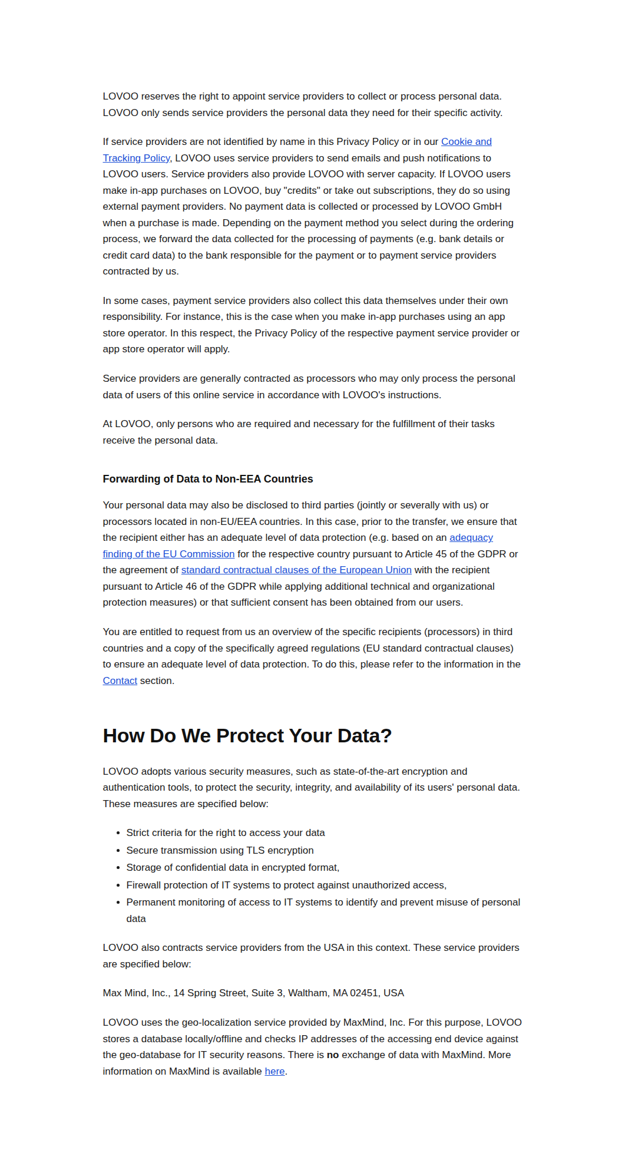LOVOO reserves the right to appoint service providers to collect or process personal data. LOVOO only sends service providers the personal data they need for their specific activity.
If service providers are not identified by name in this Privacy Policy or in our Cookie and Tracking Policy, LOVOO uses service providers to send emails and push notifications to LOVOO users. Service providers also provide LOVOO with server capacity. If LOVOO users make in-app purchases on LOVOO, buy "credits" or take out subscriptions, they do so using external payment providers. No payment data is collected or processed by LOVOO GmbH when a purchase is made. Depending on the payment method you select during the ordering process, we forward the data collected for the processing of payments (e.g. bank details or credit card data) to the bank responsible for the payment or to payment service providers contracted by us.
In some cases, payment service providers also collect this data themselves under their own responsibility. For instance, this is the case when you make in-app purchases using an app store operator. In this respect, the Privacy Policy of the respective payment service provider or app store operator will apply.
Service providers are generally contracted as processors who may only process the personal data of users of this online service in accordance with LOVOO's instructions.
At LOVOO, only persons who are required and necessary for the fulfillment of their tasks receive the personal data.
Forwarding of Data to Non-EEA Countries
Your personal data may also be disclosed to third parties (jointly or severally with us) or processors located in non-EU/EEA countries. In this case, prior to the transfer, we ensure that the recipient either has an adequate level of data protection (e.g. based on an adequacy finding of the EU Commission for the respective country pursuant to Article 45 of the GDPR or the agreement of standard contractual clauses of the European Union with the recipient pursuant to Article 46 of the GDPR while applying additional technical and organizational protection measures) or that sufficient consent has been obtained from our users.
You are entitled to request from us an overview of the specific recipients (processors) in third countries and a copy of the specifically agreed regulations (EU standard contractual clauses) to ensure an adequate level of data protection. To do this, please refer to the information in the Contact section.
How Do We Protect Your Data?
LOVOO adopts various security measures, such as state-of-the-art encryption and authentication tools, to protect the security, integrity, and availability of its users' personal data. These measures are specified below:
Strict criteria for the right to access your data
Secure transmission using TLS encryption
Storage of confidential data in encrypted format,
Firewall protection of IT systems to protect against unauthorized access,
Permanent monitoring of access to IT systems to identify and prevent misuse of personal data
LOVOO also contracts service providers from the USA in this context. These service providers are specified below:
Max Mind, Inc., 14 Spring Street, Suite 3, Waltham, MA 02451, USA
LOVOO uses the geo-localization service provided by MaxMind, Inc. For this purpose, LOVOO stores a database locally/offline and checks IP addresses of the accessing end device against the geo-database for IT security reasons. There is no exchange of data with MaxMind. More information on MaxMind is available here.